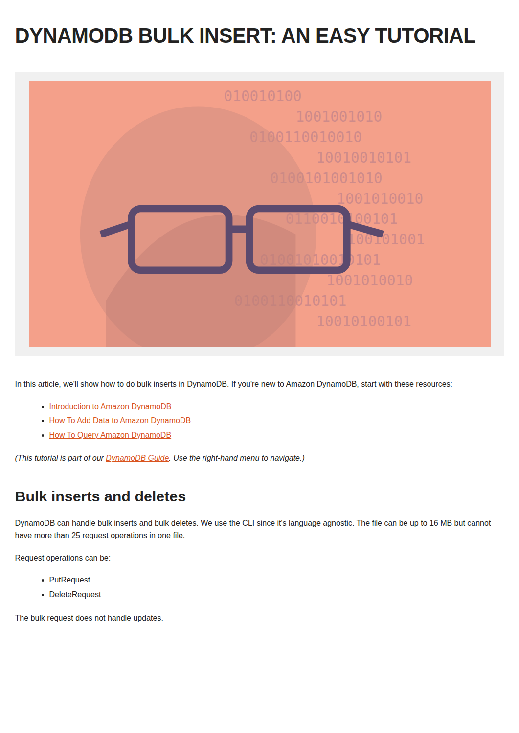DynamoDB Bulk Insert: An Easy Tutorial
In this article, we'll show how to do bulk inserts in DynamoDB. If you're new to Amazon DynamoDB, start with these resources:
Introduction to Amazon DynamoDB
How To Add Data to Amazon DynamoDB
How To Query Amazon DynamoDB
(This tutorial is part of our DynamoDB Guide. Use the right-hand menu to navigate.)
Bulk inserts and deletes
DynamoDB can handle bulk inserts and bulk deletes. We use the CLI since it's language agnostic. The file can be up to 16 MB but cannot have more than 25 request operations in one file.
Request operations can be:
PutRequest
DeleteRequest
The bulk request does not handle updates.